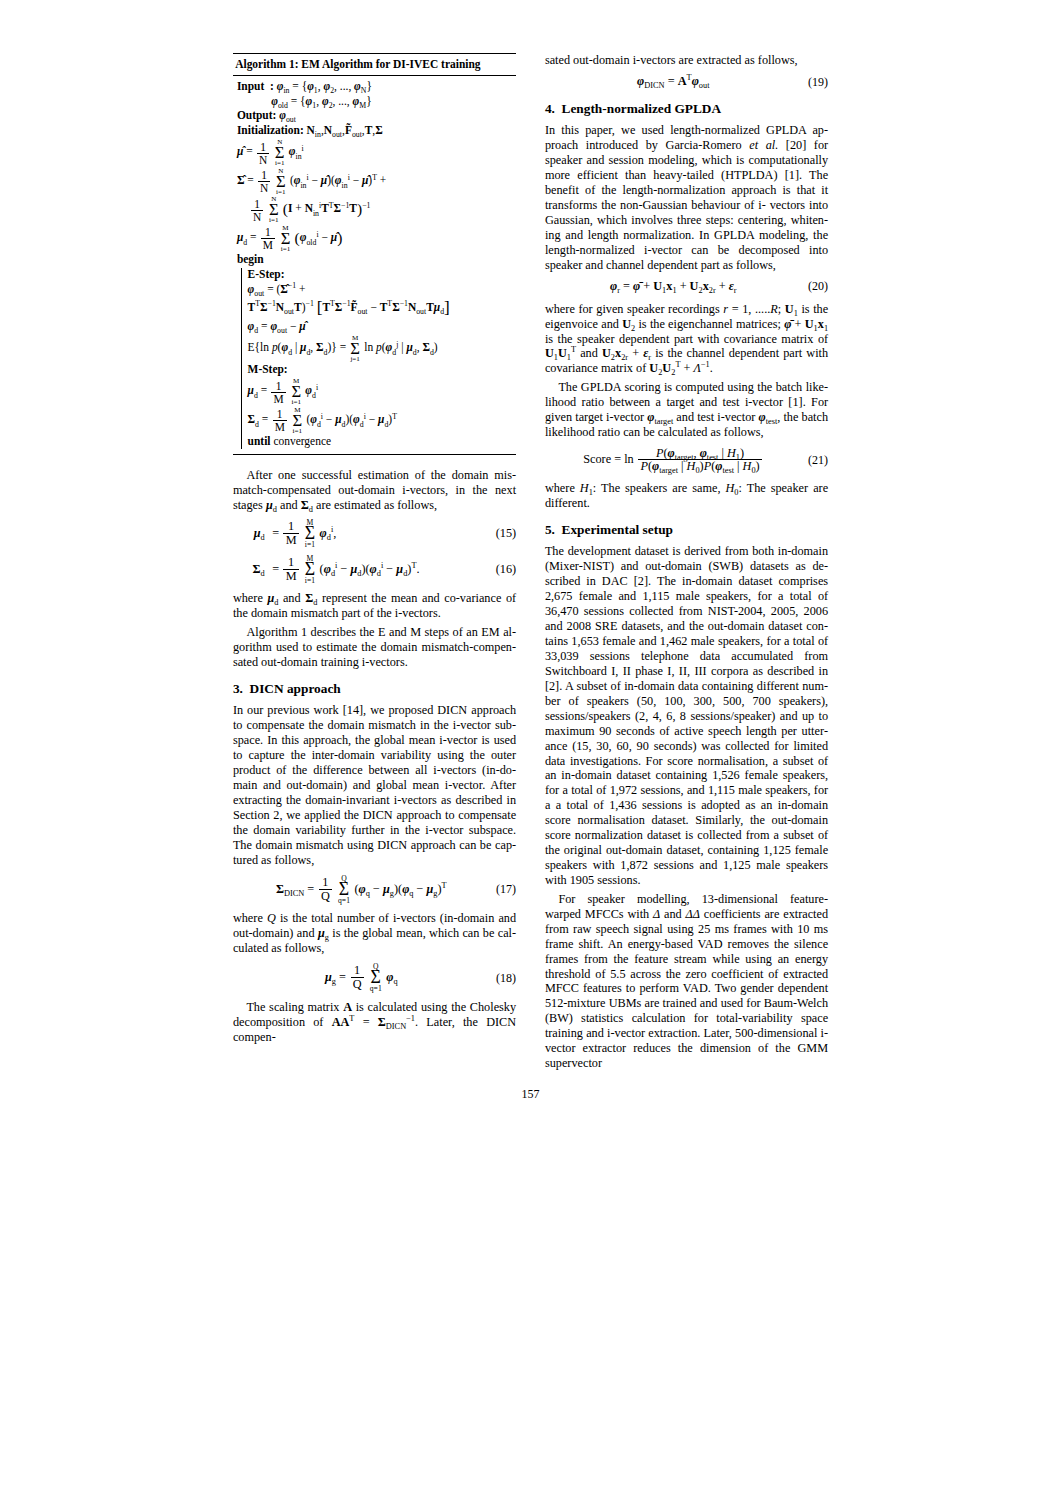Algorithm 1: EM Algorithm for DI-IVEC training
Input : φin = {φ1, φ2, ..., φN}
φold = {φ1, φ2, ..., φM}
Output: φout
Initialization: Nin,Nout,F̃out,T,Σ
μ̂ = 1 N NΣi=1 φini
Σ̂ = 1 N NΣi=1 (φini − μ̂)(φini − μ̂)T +
1 N NΣi=1 (I + NiniTTΣ−1T)−1
μd = 1 M MΣi=1 (φoldi − μ̂)
begin
E-Step:
φout = (Σ̂−1 +
TTΣ−1NoutT)−1 [TTΣ−1F̃out − TTΣ−1NoutTμd]
φd = φout − μ̂
E{ln p(φd | μd, Σd)} = MΣj=1 ln p(φdj | μd, Σd)
M-Step:
μd = 1 M MΣi=1 φdi
Σd = 1 M MΣi=1 (φdi − μd)(φdi − μd)T
until convergence
After one successful estimation of the domain mismatch-compensated out-domain i-vectors, in the next stages μd and Σd are estimated as follows,
μd
=
1 M MΣi=1 φdi,
(15)
Σd
=
1 M MΣi=1 (φdi − μd)(φdi − μd)T.
(16)
where μd and Σd represent the mean and co-variance of the domain mismatch part of the i-vectors.
Algorithm 1 describes the E and M steps of an EM algorithm used to estimate the domain mismatch-compensated out-domain training i-vectors.
3. DICN approach
In our previous work [14], we proposed DICN approach to compensate the domain mismatch in the i-vector subspace. In this approach, the global mean i-vector is used to capture the inter-domain variability using the outer product of the difference between all i-vectors (in-domain and out-domain) and global mean i-vector. After extracting the domain-invariant i-vectors as described in Section 2, we applied the DICN approach to compensate the domain variability further in the i-vector subspace. The domain mismatch using DICN approach can be captured as follows,
ΣDICN = 1 Q QΣq=1 (φq − μg)(φq − μg)T
(17)
where Q is the total number of i-vectors (in-domain and out-domain) and μg is the global mean, which can be calculated as follows,
μg = 1 Q QΣq=1 φq
(18)
The scaling matrix A is calculated using the Cholesky decomposition of AAT = ΣDICN−1. Later, the DICN compen-
sated out-domain i-vectors are extracted as follows,
φDICN = ATφout
(19)
4. Length-normalized GPLDA
In this paper, we used length-normalized GPLDA approach introduced by Garcia-Romero et al. [20] for speaker and session modeling, which is computationally more efficient than heavy-tailed (HTPLDA) [1]. The benefit of the length-normalization approach is that it transforms the non-Gaussian behaviour of i- vectors into Gaussian, which involves three steps: centering, whitening and length normalization. In GPLDA modeling, the length-normalized i-vector can be decomposed into speaker and channel dependent part as follows,
φr = φ̄ + U1x1 + U2x2r + εr
(20)
where for given speaker recordings r = 1, .....R; U1 is the eigenvoice and U2 is the eigenchannel matrices; φ̄ + U1x1 is the speaker dependent part with covariance matrix of U1U1T and U2x2r + εr is the channel dependent part with covariance matrix of U2U2T + Λ−1.
The GPLDA scoring is computed using the batch likelihood ratio between a target and test i-vector [1]. For given target i-vector φtarget and test i-vector φtest, the batch likelihood ratio can be calculated as follows,
Score = ln P(φtarget, φtest | H1) P(φtarget | H0)P(φtest | H0)
(21)
where H1: The speakers are same, H0: The speaker are different.
5. Experimental setup
The development dataset is derived from both in-domain (Mixer-NIST) and out-domain (SWB) datasets as described in DAC [2]. The in-domain dataset comprises 2,675 female and 1,115 male speakers, for a total of 36,470 sessions collected from NIST-2004, 2005, 2006 and 2008 SRE datasets, and the out-domain dataset contains 1,653 female and 1,462 male speakers, for a total of 33,039 sessions telephone data accumulated from Switchboard I, II phase I, II, III corpora as described in [2]. A subset of in-domain data containing different number of speakers (50, 100, 300, 500, 700 speakers), sessions/speakers (2, 4, 6, 8 sessions/speaker) and up to maximum 90 seconds of active speech length per utterance (15, 30, 60, 90 seconds) was collected for limited data investigations. For score normalisation, a subset of an in-domain dataset containing 1,526 female speakers, for a total of 1,972 sessions, and 1,115 male speakers, for a a total of 1,436 sessions is adopted as an in-domain score normalisation dataset. Similarly, the out-domain score normalization dataset is collected from a subset of the original out-domain dataset, containing 1,125 female speakers with 1,872 sessions and 1,125 male speakers with 1905 sessions.
For speaker modelling, 13-dimensional feature-warped MFCCs with Δ and ΔΔ coefficients are extracted from raw speech signal using 25 ms frames with 10 ms frame shift. An energy-based VAD removes the silence frames from the feature stream while using an energy threshold of 5.5 across the zero coefficient of extracted MFCC features to perform VAD. Two gender dependent 512-mixture UBMs are trained and used for Baum-Welch (BW) statistics calculation for total-variability space training and i-vector extraction. Later, 500-dimensional i-vector extractor reduces the dimension of the GMM supervector
157